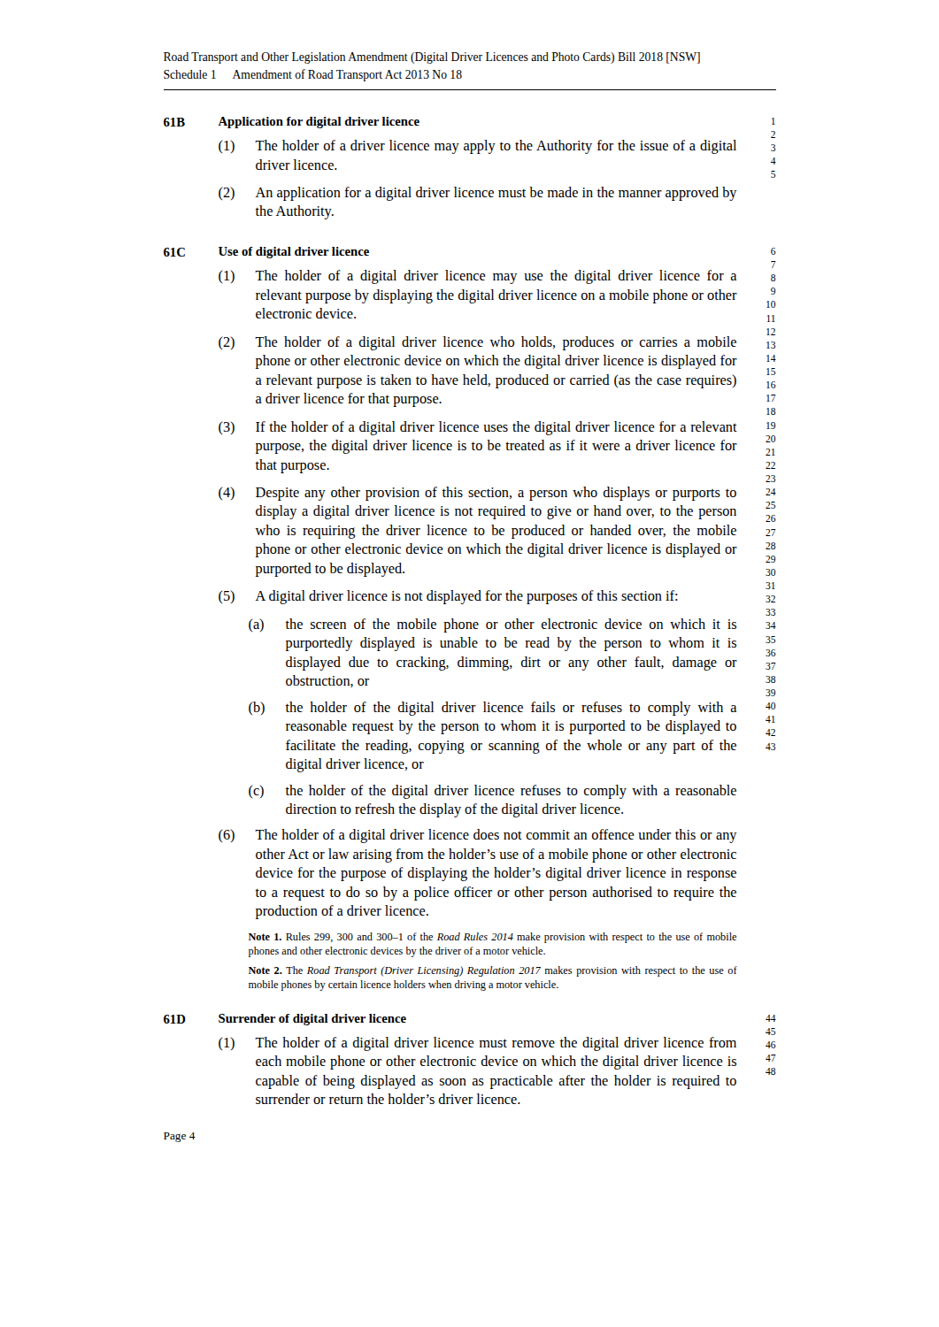Road Transport and Other Legislation Amendment (Digital Driver Licences and Photo Cards) Bill 2018 [NSW]
Schedule 1 Amendment of Road Transport Act 2013 No 18
61B
Application for digital driver licence
(1)
The holder of a driver licence may apply to the Authority for the issue of a digital driver licence.
(2)
An application for a digital driver licence must be made in the manner approved by the Authority.
12345
61C
Use of digital driver licence
(1)
The holder of a digital driver licence may use the digital driver licence for a relevant purpose by displaying the digital driver licence on a mobile phone or other electronic device.
(2)
The holder of a digital driver licence who holds, produces or carries a mobile phone or other electronic device on which the digital driver licence is displayed for a relevant purpose is taken to have held, produced or carried (as the case requires) a driver licence for that purpose.
(3)
If the holder of a digital driver licence uses the digital driver licence for a relevant purpose, the digital driver licence is to be treated as if it were a driver licence for that purpose.
(4)
Despite any other provision of this section, a person who displays or purports to display a digital driver licence is not required to give or hand over, to the person who is requiring the driver licence to be produced or handed over, the mobile phone or other electronic device on which the digital driver licence is displayed or purported to be displayed.
(5)
A digital driver licence is not displayed for the purposes of this section if:
(a)
the screen of the mobile phone or other electronic device on which it is purportedly displayed is unable to be read by the person to whom it is displayed due to cracking, dimming, dirt or any other fault, damage or obstruction, or
(b)
the holder of the digital driver licence fails or refuses to comply with a reasonable request by the person to whom it is purported to be displayed to facilitate the reading, copying or scanning of the whole or any part of the digital driver licence, or
(c)
the holder of the digital driver licence refuses to comply with a reasonable direction to refresh the display of the digital driver licence.
(6)
The holder of a digital driver licence does not commit an offence under this or any other Act or law arising from the holder’s use of a mobile phone or other electronic device for the purpose of displaying the holder’s digital driver licence in response to a request to do so by a police officer or other person authorised to require the production of a driver licence.
Note 1. Rules 299, 300 and 300–1 of the Road Rules 2014 make provision with respect to the use of mobile phones and other electronic devices by the driver of a motor vehicle.
Note 2. The Road Transport (Driver Licensing) Regulation 2017 makes provision with respect to the use of mobile phones by certain licence holders when driving a motor vehicle.
678910111213141516171819202122232425262728293031323334353637383940414243
61D
Surrender of digital driver licence
(1)
The holder of a digital driver licence must remove the digital driver licence from each mobile phone or other electronic device on which the digital driver licence is capable of being displayed as soon as practicable after the holder is required to surrender or return the holder’s driver licence.
4445464748
Page 4